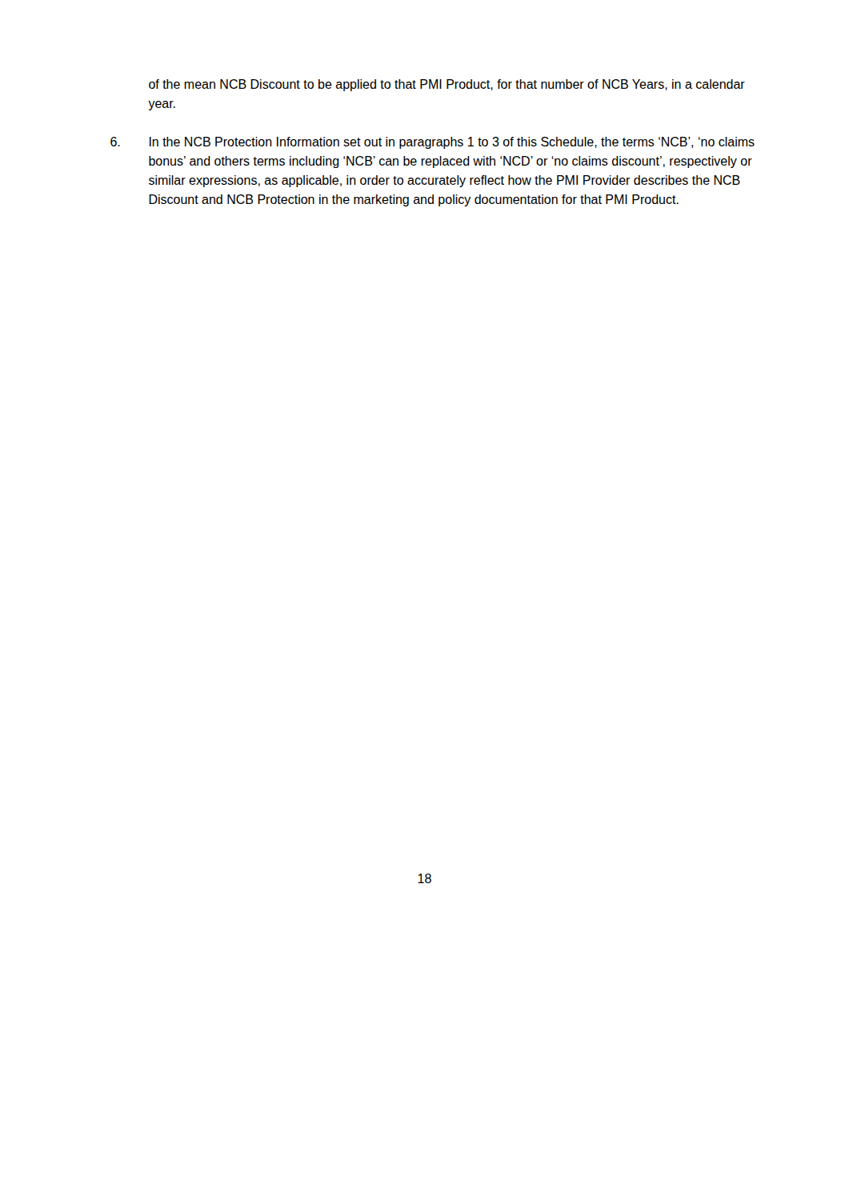of the mean NCB Discount to be applied to that PMI Product, for that number of NCB Years, in a calendar year.
6. In the NCB Protection Information set out in paragraphs 1 to 3 of this Schedule, the terms ‘NCB’, ‘no claims bonus’ and others terms including ‘NCB’ can be replaced with ‘NCD’ or ‘no claims discount’, respectively or similar expressions, as applicable, in order to accurately reflect how the PMI Provider describes the NCB Discount and NCB Protection in the marketing and policy documentation for that PMI Product.
18